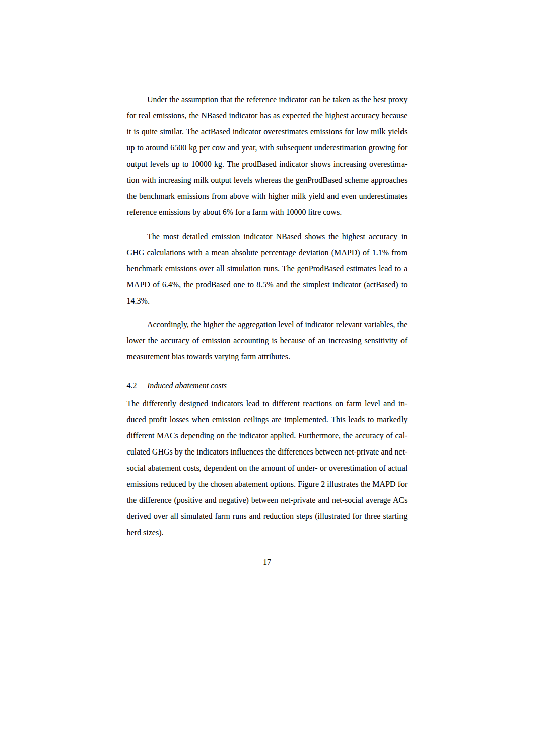Under the assumption that the reference indicator can be taken as the best proxy for real emissions, the NBased indicator has as expected the highest accuracy because it is quite similar. The actBased indicator overestimates emissions for low milk yields up to around 6500 kg per cow and year, with subsequent underestimation growing for output levels up to 10000 kg. The prodBased indicator shows increasing overestimation with increasing milk output levels whereas the genProdBased scheme approaches the benchmark emissions from above with higher milk yield and even underestimates reference emissions by about 6% for a farm with 10000 litre cows.
The most detailed emission indicator NBased shows the highest accuracy in GHG calculations with a mean absolute percentage deviation (MAPD) of 1.1% from benchmark emissions over all simulation runs. The genProdBased estimates lead to a MAPD of 6.4%, the prodBased one to 8.5% and the simplest indicator (actBased) to 14.3%.
Accordingly, the higher the aggregation level of indicator relevant variables, the lower the accuracy of emission accounting is because of an increasing sensitivity of measurement bias towards varying farm attributes.
4.2 Induced abatement costs
The differently designed indicators lead to different reactions on farm level and induced profit losses when emission ceilings are implemented. This leads to markedly different MACs depending on the indicator applied. Furthermore, the accuracy of calculated GHGs by the indicators influences the differences between net-private and net-social abatement costs, dependent on the amount of under- or overestimation of actual emissions reduced by the chosen abatement options. Figure 2 illustrates the MAPD for the difference (positive and negative) between net-private and net-social average ACs derived over all simulated farm runs and reduction steps (illustrated for three starting herd sizes).
17